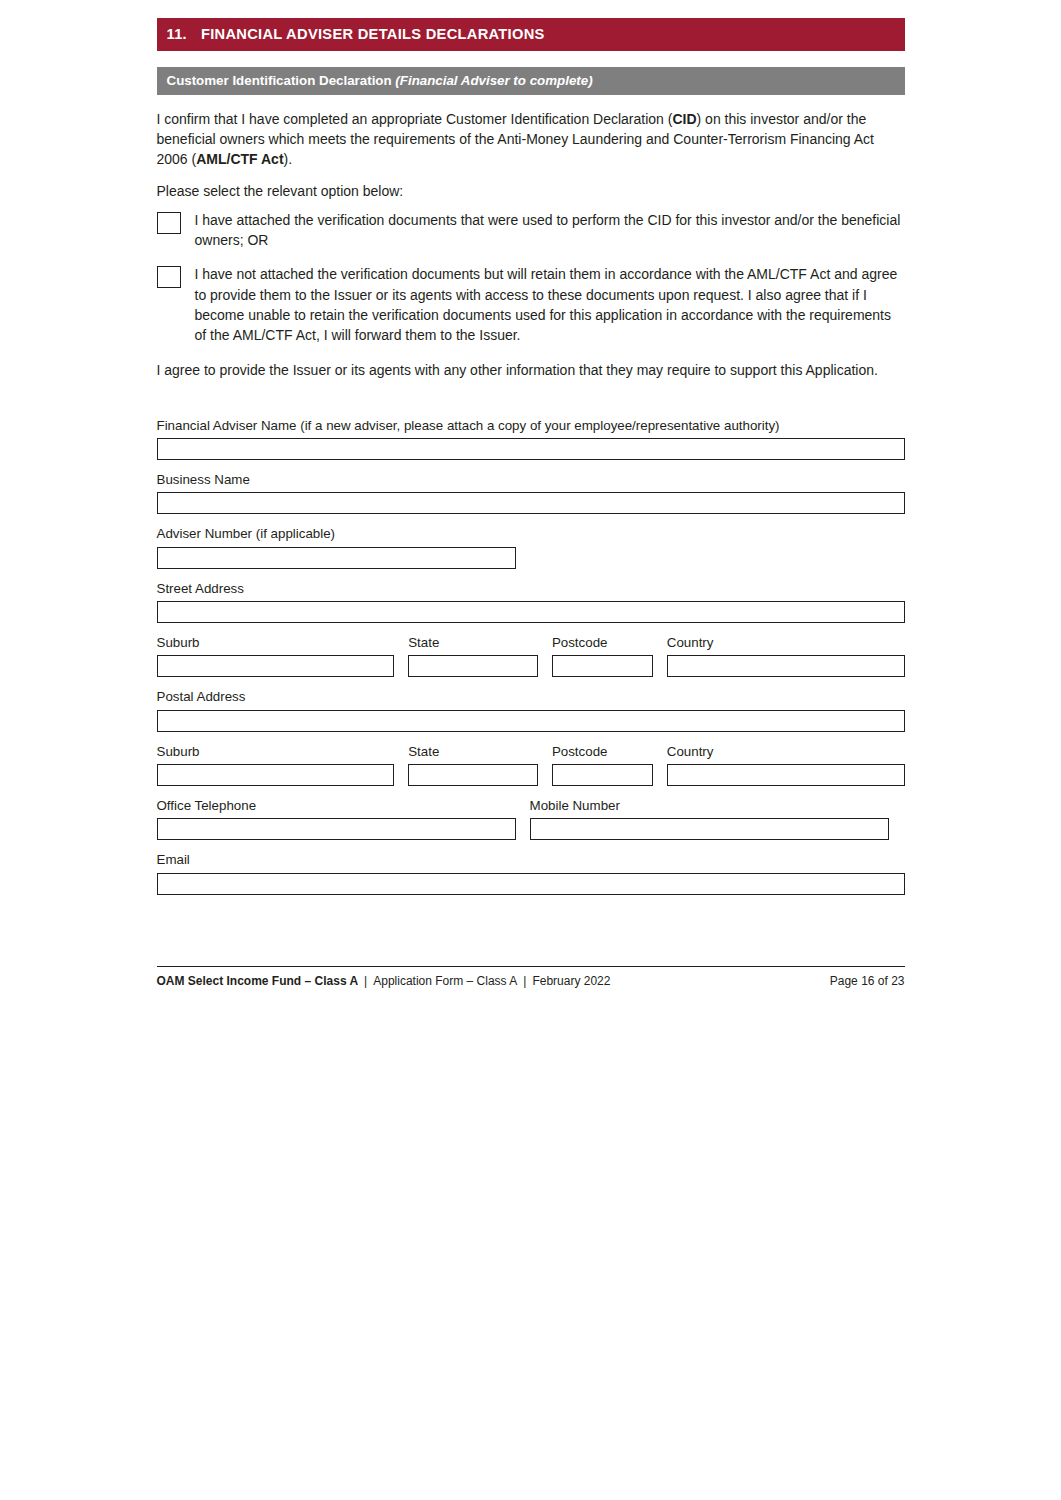11. FINANCIAL ADVISER DETAILS DECLARATIONS
Customer Identification Declaration (Financial Adviser to complete)
I confirm that I have completed an appropriate Customer Identification Declaration (CID) on this investor and/or the beneficial owners which meets the requirements of the Anti-Money Laundering and Counter-Terrorism Financing Act 2006 (AML/CTF Act).
Please select the relevant option below:
I have attached the verification documents that were used to perform the CID for this investor and/or the beneficial owners; OR
I have not attached the verification documents but will retain them in accordance with the AML/CTF Act and agree to provide them to the Issuer or its agents with access to these documents upon request. I also agree that if I become unable to retain the verification documents used for this application in accordance with the requirements of the AML/CTF Act, I will forward them to the Issuer.
I agree to provide the Issuer or its agents with any other information that they may require to support this Application.
Financial Adviser Name (if a new adviser, please attach a copy of your employee/representative authority)
Business Name
Adviser Number (if applicable)
Street Address
Suburb
State
Postcode
Country
Postal Address
Suburb
State
Postcode
Country
Office Telephone
Mobile Number
Email
OAM Select Income Fund – Class A|Application Form – Class A|February 2022
Page 16 of 23